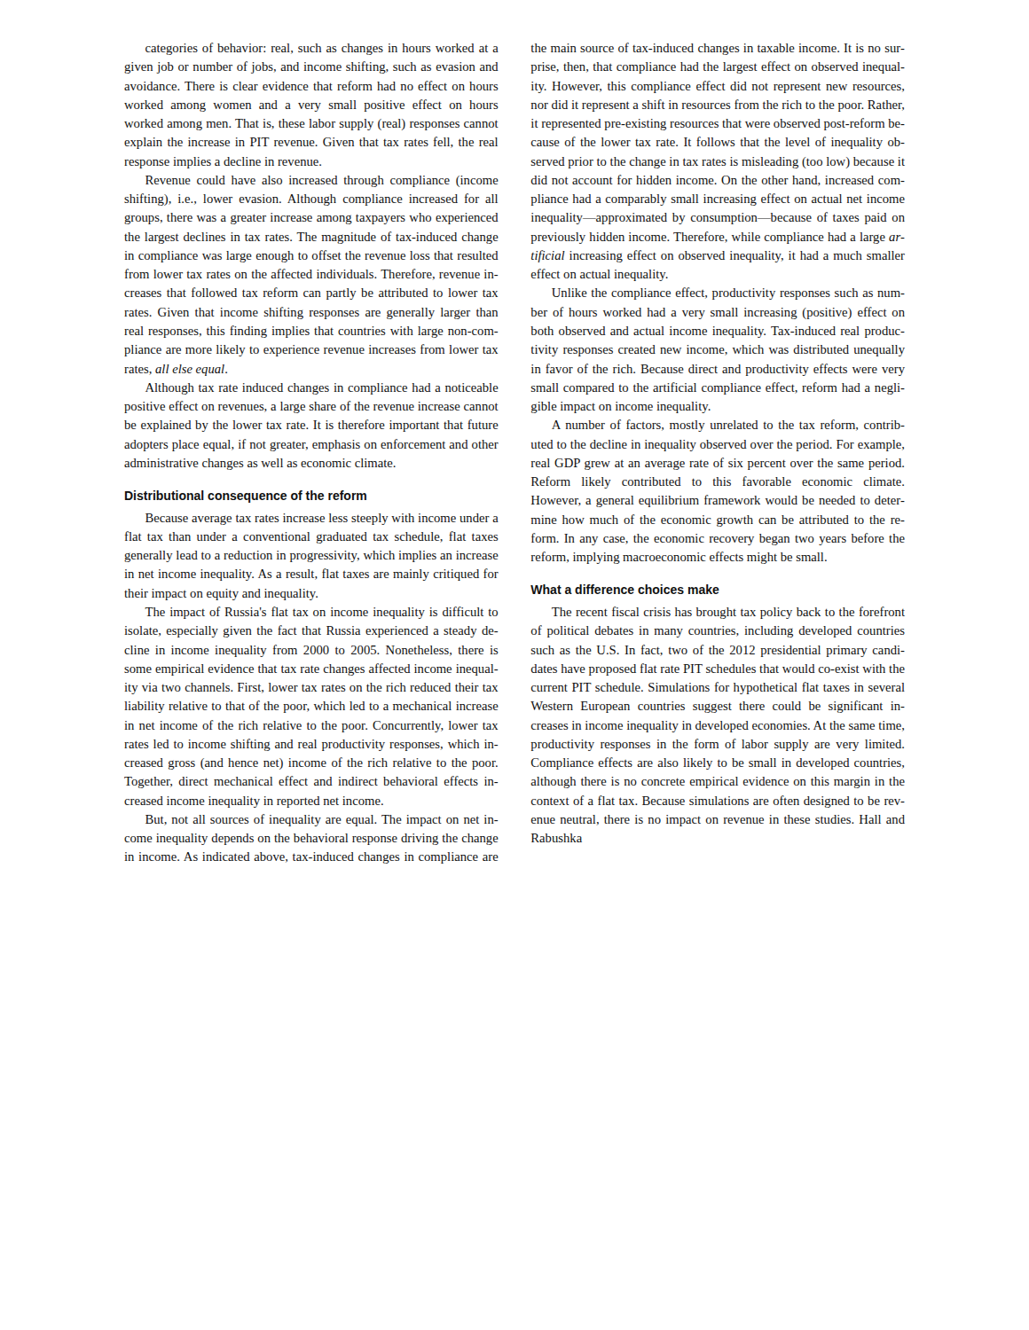categories of behavior: real, such as changes in hours worked at a given job or number of jobs, and income shifting, such as evasion and avoidance. There is clear evidence that reform had no effect on hours worked among women and a very small positive effect on hours worked among men. That is, these labor supply (real) responses cannot explain the increase in PIT revenue. Given that tax rates fell, the real response implies a decline in revenue.
Revenue could have also increased through compliance (income shifting), i.e., lower evasion. Although compliance increased for all groups, there was a greater increase among taxpayers who experienced the largest declines in tax rates. The magnitude of tax-induced change in compliance was large enough to offset the revenue loss that resulted from lower tax rates on the affected individuals. Therefore, revenue increases that followed tax reform can partly be attributed to lower tax rates. Given that income shifting responses are generally larger than real responses, this finding implies that countries with large non-compliance are more likely to experience revenue increases from lower tax rates, all else equal.
Although tax rate induced changes in compliance had a noticeable positive effect on revenues, a large share of the revenue increase cannot be explained by the lower tax rate. It is therefore important that future adopters place equal, if not greater, emphasis on enforcement and other administrative changes as well as economic climate.
Distributional consequence of the reform
Because average tax rates increase less steeply with income under a flat tax than under a conventional graduated tax schedule, flat taxes generally lead to a reduction in progressivity, which implies an increase in net income inequality. As a result, flat taxes are mainly critiqued for their impact on equity and inequality.
The impact of Russia's flat tax on income inequality is difficult to isolate, especially given the fact that Russia experienced a steady decline in income inequality from 2000 to 2005. Nonetheless, there is some empirical evidence that tax rate changes affected income inequality via two channels. First, lower tax rates on the rich reduced their tax liability relative to that of the poor, which led to a mechanical increase in net income of the rich relative to the poor. Concurrently, lower tax rates led to income shifting and real productivity responses, which increased gross (and hence net) income of the rich relative to the poor. Together, direct mechanical effect and indirect behavioral effects increased income inequality in reported net income.
But, not all sources of inequality are equal. The impact on net income inequality depends on the behavioral response driving the change in income. As indicated above, tax-induced changes in compliance are the main source of tax-induced changes in taxable income. It is no surprise, then, that compliance had the largest effect on observed inequality. However, this compliance effect did not represent new resources, nor did it represent a shift in resources from the rich to the poor. Rather, it represented pre-existing resources that were observed post-reform because of the lower tax rate. It follows that the level of inequality observed prior to the change in tax rates is misleading (too low) because it did not account for hidden income. On the other hand, increased compliance had a comparably small increasing effect on actual net income inequality—approximated by consumption—because of taxes paid on previously hidden income. Therefore, while compliance had a large artificial increasing effect on observed inequality, it had a much smaller effect on actual inequality.
Unlike the compliance effect, productivity responses such as number of hours worked had a very small increasing (positive) effect on both observed and actual income inequality. Tax-induced real productivity responses created new income, which was distributed unequally in favor of the rich. Because direct and productivity effects were very small compared to the artificial compliance effect, reform had a negligible impact on income inequality.
A number of factors, mostly unrelated to the tax reform, contributed to the decline in inequality observed over the period. For example, real GDP grew at an average rate of six percent over the same period. Reform likely contributed to this favorable economic climate. However, a general equilibrium framework would be needed to determine how much of the economic growth can be attributed to the reform. In any case, the economic recovery began two years before the reform, implying macroeconomic effects might be small.
What a difference choices make
The recent fiscal crisis has brought tax policy back to the forefront of political debates in many countries, including developed countries such as the U.S. In fact, two of the 2012 presidential primary candidates have proposed flat rate PIT schedules that would co-exist with the current PIT schedule. Simulations for hypothetical flat taxes in several Western European countries suggest there could be significant increases in income inequality in developed economies. At the same time, productivity responses in the form of labor supply are very limited. Compliance effects are also likely to be small in developed countries, although there is no concrete empirical evidence on this margin in the context of a flat tax. Because simulations are often designed to be revenue neutral, there is no impact on revenue in these studies. Hall and Rabushka